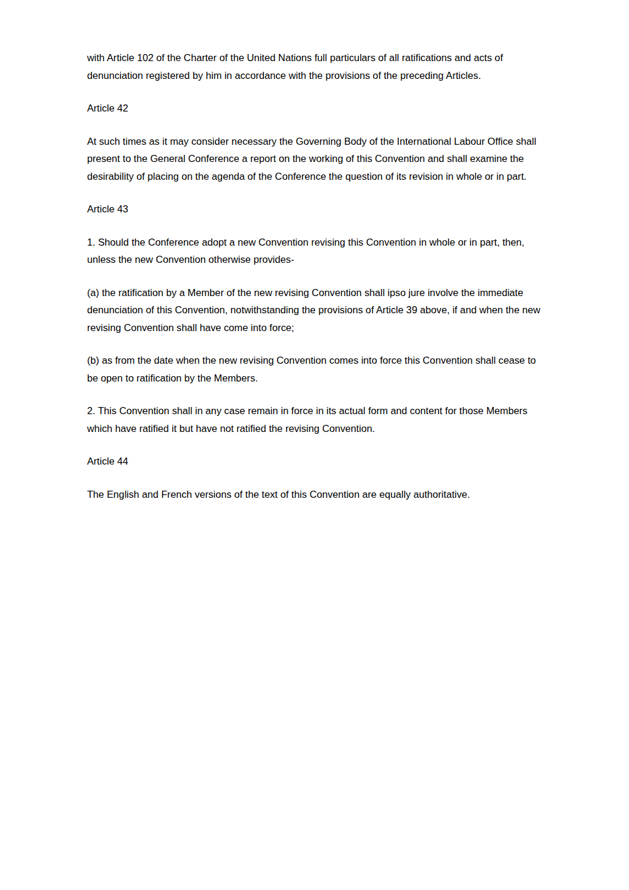with Article 102 of the Charter of the United Nations full particulars of all ratifications and acts of denunciation registered by him in accordance with the provisions of the preceding Articles.
Article 42
At such times as it may consider necessary the Governing Body of the International Labour Office shall present to the General Conference a report on the working of this Convention and shall examine the desirability of placing on the agenda of the Conference the question of its revision in whole or in part.
Article 43
1. Should the Conference adopt a new Convention revising this Convention in whole or in part, then, unless the new Convention otherwise provides-
(a) the ratification by a Member of the new revising Convention shall ipso jure involve the immediate denunciation of this Convention, notwithstanding the provisions of Article 39 above, if and when the new revising Convention shall have come into force;
(b) as from the date when the new revising Convention comes into force this Convention shall cease to be open to ratification by the Members.
2. This Convention shall in any case remain in force in its actual form and content for those Members which have ratified it but have not ratified the revising Convention.
Article 44
The English and French versions of the text of this Convention are equally authoritative.